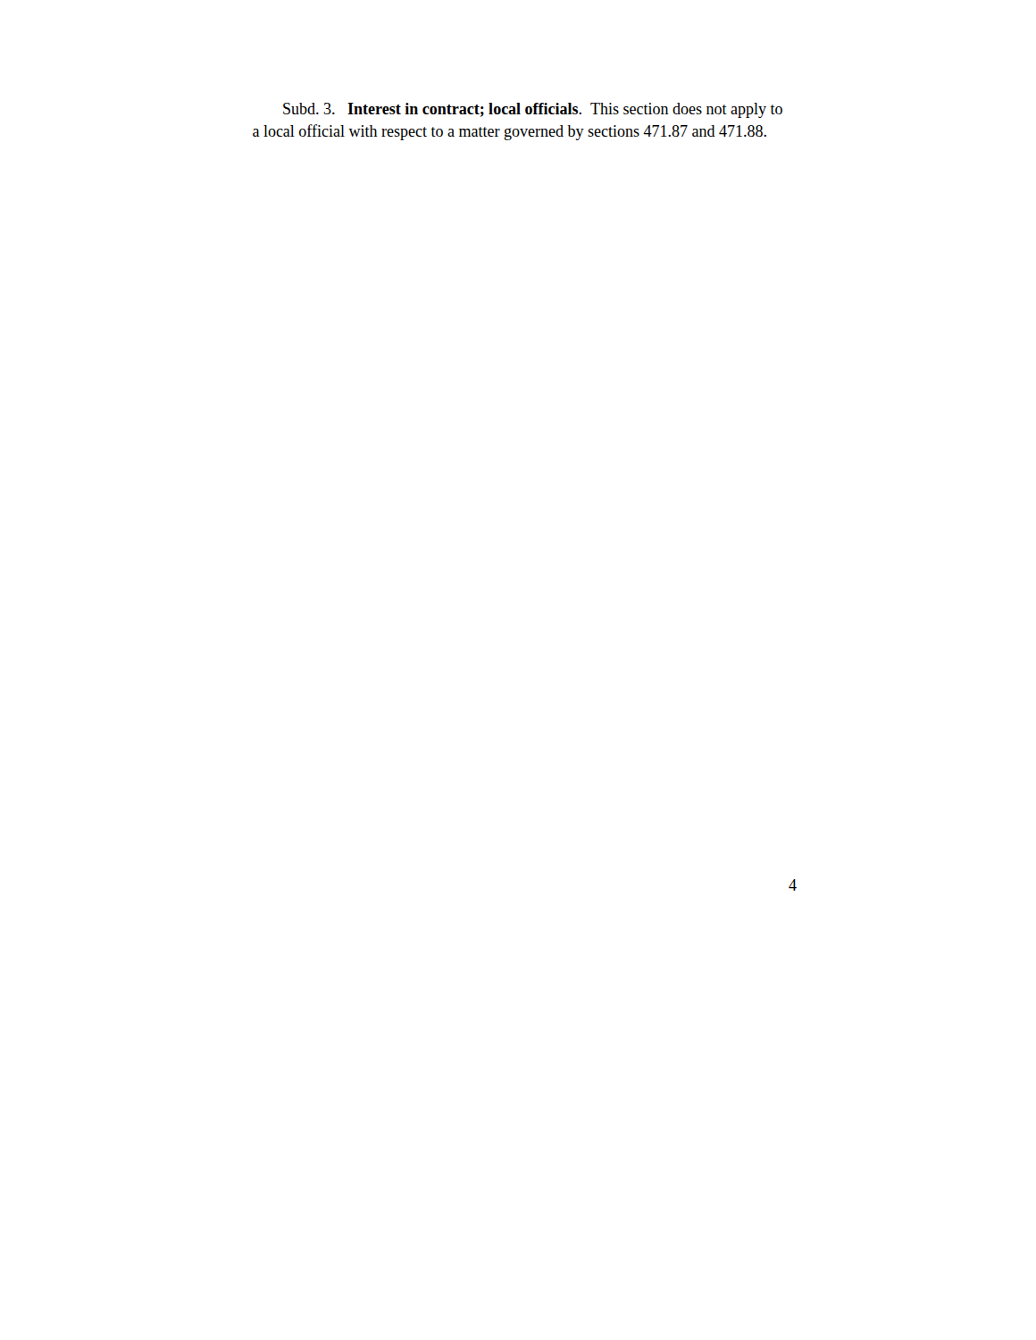Subd. 3. Interest in contract; local officials. This section does not apply to a local official with respect to a matter governed by sections 471.87 and 471.88.
4